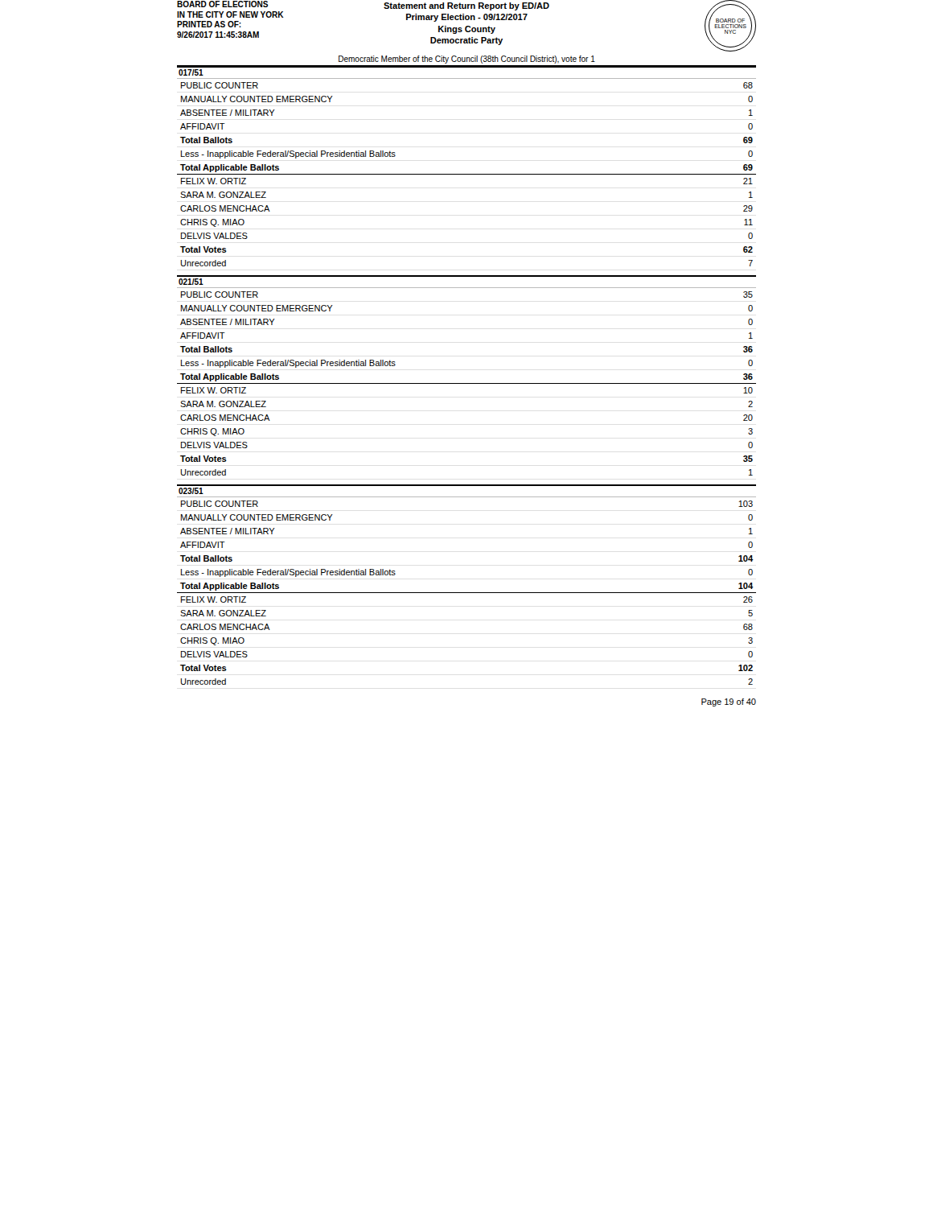BOARD OF ELECTIONS
IN THE CITY OF NEW YORK
PRINTED AS OF:
9/26/2017 11:45:38AM
Statement and Return Report by ED/AD
Primary Election - 09/12/2017
Kings County
Democratic Party
BOARD OF
ELECTIONS
NYC
Democratic Member of the City Council (38th Council District), vote for 1
017/51
| PUBLIC COUNTER | 68 |
| MANUALLY COUNTED EMERGENCY | 0 |
| ABSENTEE / MILITARY | 1 |
| AFFIDAVIT | 0 |
| Total Ballots | 69 |
| Less - Inapplicable Federal/Special Presidential Ballots | 0 |
| Total Applicable Ballots | 69 |
| FELIX W. ORTIZ | 21 |
| SARA M. GONZALEZ | 1 |
| CARLOS MENCHACA | 29 |
| CHRIS Q. MIAO | 11 |
| DELVIS VALDES | 0 |
| Total Votes | 62 |
| Unrecorded | 7 |
021/51
| PUBLIC COUNTER | 35 |
| MANUALLY COUNTED EMERGENCY | 0 |
| ABSENTEE / MILITARY | 0 |
| AFFIDAVIT | 1 |
| Total Ballots | 36 |
| Less - Inapplicable Federal/Special Presidential Ballots | 0 |
| Total Applicable Ballots | 36 |
| FELIX W. ORTIZ | 10 |
| SARA M. GONZALEZ | 2 |
| CARLOS MENCHACA | 20 |
| CHRIS Q. MIAO | 3 |
| DELVIS VALDES | 0 |
| Total Votes | 35 |
| Unrecorded | 1 |
023/51
| PUBLIC COUNTER | 103 |
| MANUALLY COUNTED EMERGENCY | 0 |
| ABSENTEE / MILITARY | 1 |
| AFFIDAVIT | 0 |
| Total Ballots | 104 |
| Less - Inapplicable Federal/Special Presidential Ballots | 0 |
| Total Applicable Ballots | 104 |
| FELIX W. ORTIZ | 26 |
| SARA M. GONZALEZ | 5 |
| CARLOS MENCHACA | 68 |
| CHRIS Q. MIAO | 3 |
| DELVIS VALDES | 0 |
| Total Votes | 102 |
| Unrecorded | 2 |
Page 19 of 40